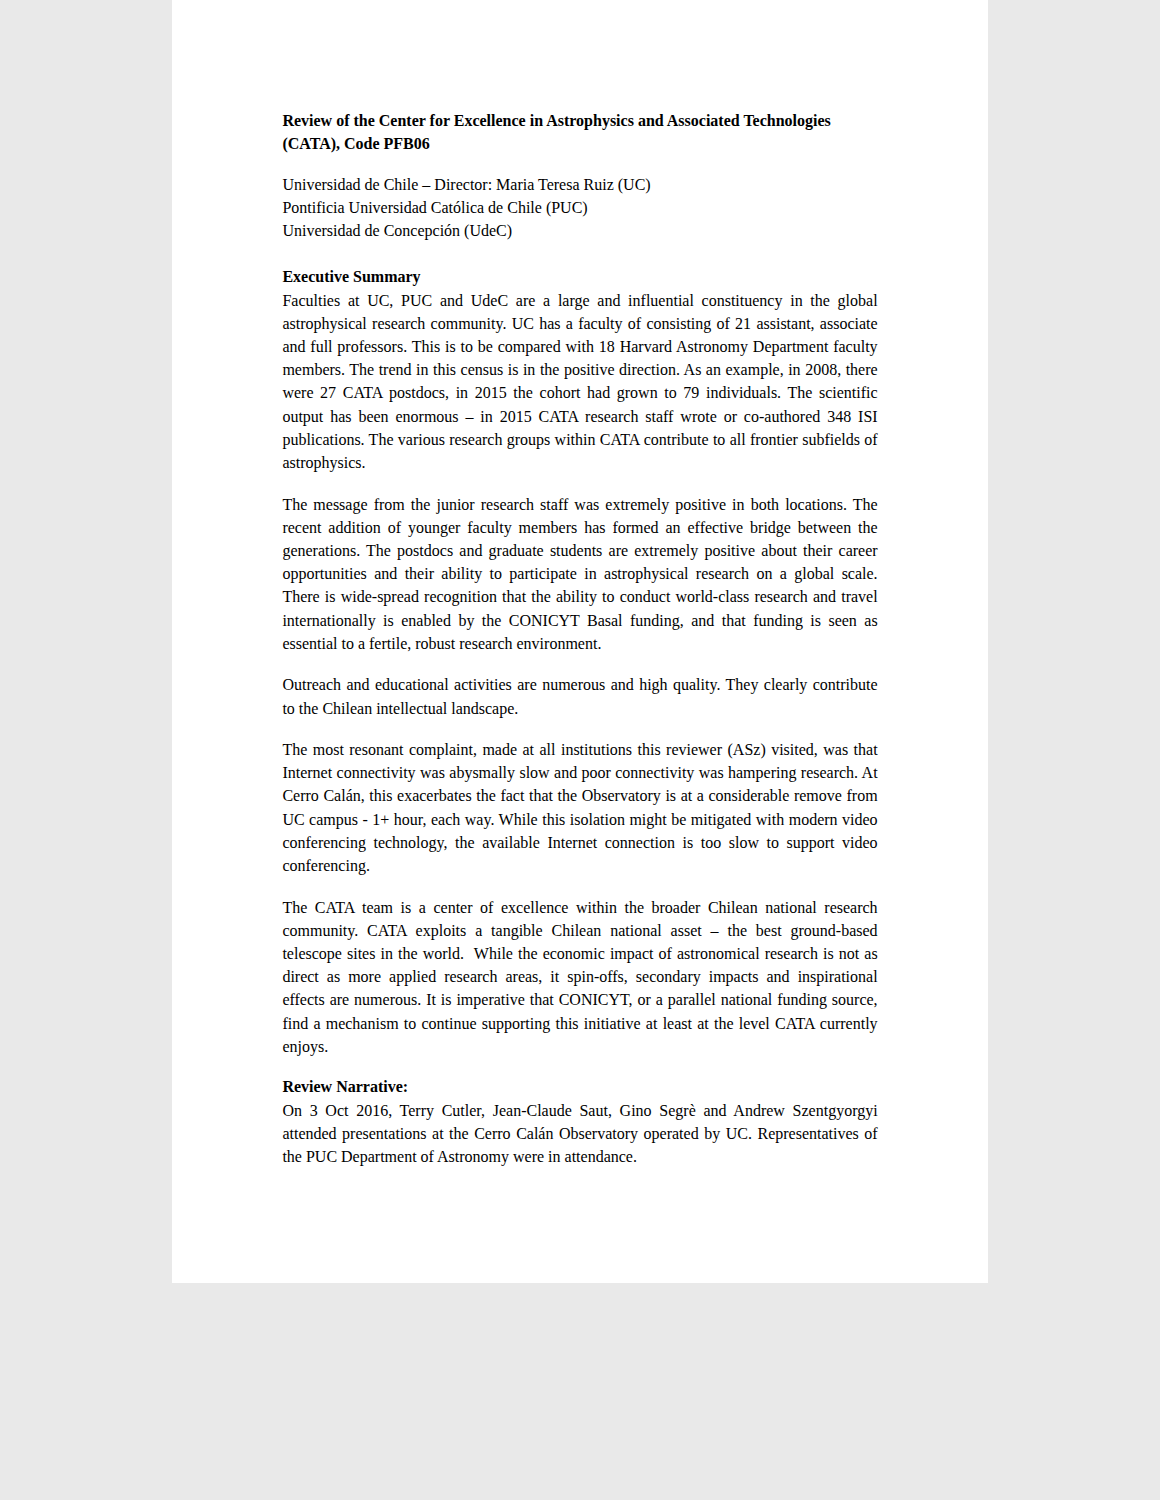Review of the Center for Excellence in Astrophysics and Associated Technologies (CATA), Code PFB06
Universidad de Chile – Director: Maria Teresa Ruiz (UC)
Pontificia Universidad Católica de Chile (PUC)
Universidad de Concepción (UdeC)
Executive Summary
Faculties at UC, PUC and UdeC are a large and influential constituency in the global astrophysical research community. UC has a faculty of consisting of 21 assistant, associate and full professors. This is to be compared with 18 Harvard Astronomy Department faculty members. The trend in this census is in the positive direction. As an example, in 2008, there were 27 CATA postdocs, in 2015 the cohort had grown to 79 individuals. The scientific output has been enormous – in 2015 CATA research staff wrote or co-authored 348 ISI publications. The various research groups within CATA contribute to all frontier subfields of astrophysics.
The message from the junior research staff was extremely positive in both locations. The recent addition of younger faculty members has formed an effective bridge between the generations. The postdocs and graduate students are extremely positive about their career opportunities and their ability to participate in astrophysical research on a global scale. There is wide-spread recognition that the ability to conduct world-class research and travel internationally is enabled by the CONICYT Basal funding, and that funding is seen as essential to a fertile, robust research environment.
Outreach and educational activities are numerous and high quality. They clearly contribute to the Chilean intellectual landscape.
The most resonant complaint, made at all institutions this reviewer (ASz) visited, was that Internet connectivity was abysmally slow and poor connectivity was hampering research. At Cerro Calán, this exacerbates the fact that the Observatory is at a considerable remove from UC campus - 1+ hour, each way. While this isolation might be mitigated with modern video conferencing technology, the available Internet connection is too slow to support video conferencing.
The CATA team is a center of excellence within the broader Chilean national research community. CATA exploits a tangible Chilean national asset – the best ground-based telescope sites in the world. While the economic impact of astronomical research is not as direct as more applied research areas, it spin-offs, secondary impacts and inspirational effects are numerous. It is imperative that CONICYT, or a parallel national funding source, find a mechanism to continue supporting this initiative at least at the level CATA currently enjoys.
Review Narrative:
On 3 Oct 2016, Terry Cutler, Jean-Claude Saut, Gino Segrè and Andrew Szentgyorgyi attended presentations at the Cerro Calán Observatory operated by UC. Representatives of the PUC Department of Astronomy were in attendance.